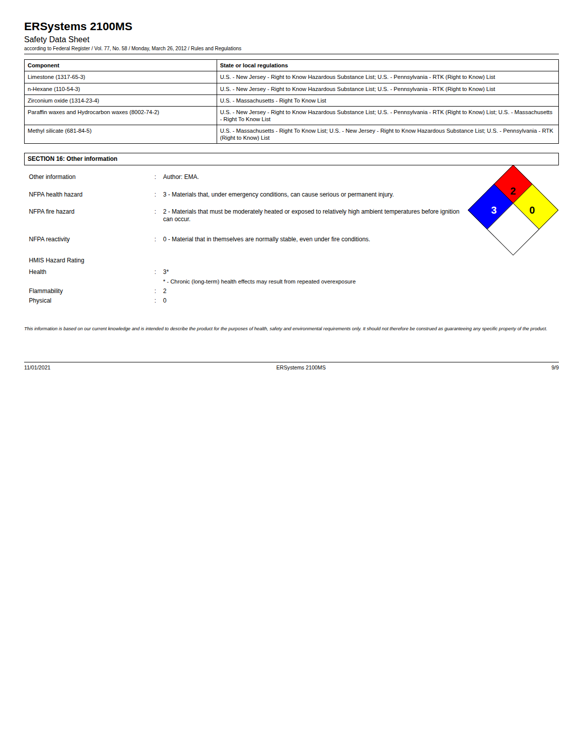ERSystems 2100MS
Safety Data Sheet
according to Federal Register / Vol. 77, No. 58 / Monday, March 26, 2012 / Rules and Regulations
| Component | State or local regulations |
| --- | --- |
| Limestone (1317-65-3) | U.S. - New Jersey - Right to Know Hazardous Substance List; U.S. - Pennsylvania - RTK (Right to Know) List |
| n-Hexane (110-54-3) | U.S. - New Jersey - Right to Know Hazardous Substance List; U.S. - Pennsylvania - RTK (Right to Know) List |
| Zirconium oxide (1314-23-4) | U.S. - Massachusetts - Right To Know List |
| Paraffin waxes and Hydrocarbon waxes (8002-74-2) | U.S. - New Jersey - Right to Know Hazardous Substance List; U.S. - Pennsylvania - RTK (Right to Know) List; U.S. - Massachusetts - Right To Know List |
| Methyl silicate (681-84-5) | U.S. - Massachusetts - Right To Know List; U.S. - New Jersey - Right to Know Hazardous Substance List; U.S. - Pennsylvania - RTK (Right to Know) List |
SECTION 16: Other information
| Other information | : | Author: EMA. | 2 3 0 |
| NFPA health hazard | : | 3 - Materials that, under emergency conditions, can cause serious or permanent injury. |
| NFPA fire hazard | : | 2 - Materials that must be moderately heated or exposed to relatively high ambient temperatures before ignition can occur. |
| NFPA reactivity | : | 0 - Material that in themselves are normally stable, even under fire conditions. |
HMIS Hazard Rating
| Health | : | 3* |
| | | * - Chronic (long-term) health effects may result from repeated overexposure |
| Flammability | : | 2 |
| Physical | : | 0 |
This information is based on our current knowledge and is intended to describe the product for the purposes of health, safety and environmental requirements only. It should not therefore be construed as guaranteeing any specific property of the product.
11/01/2021 9/9
ERSystems 2100MS